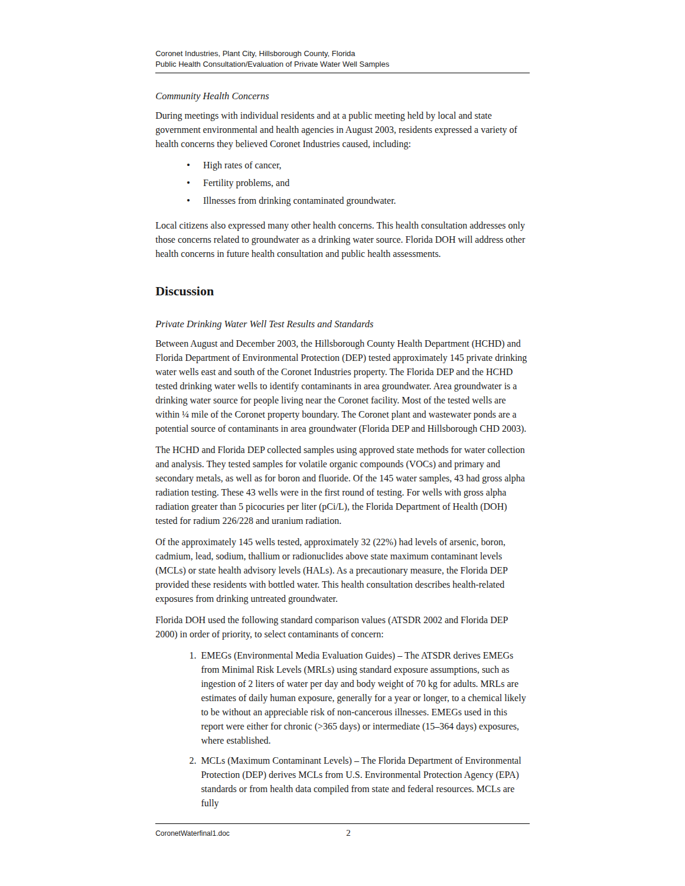Coronet Industries, Plant City, Hillsborough County, Florida
Public Health Consultation/Evaluation of Private Water Well Samples
Community Health Concerns
During meetings with individual residents and at a public meeting held by local and state government environmental and health agencies in August 2003, residents expressed a variety of health concerns they believed Coronet Industries caused, including:
High rates of cancer,
Fertility problems, and
Illnesses from drinking contaminated groundwater.
Local citizens also expressed many other health concerns. This health consultation addresses only those concerns related to groundwater as a drinking water source. Florida DOH will address other health concerns in future health consultation and public health assessments.
Discussion
Private Drinking Water Well Test Results and Standards
Between August and December 2003, the Hillsborough County Health Department (HCHD) and Florida Department of Environmental Protection (DEP) tested approximately 145 private drinking water wells east and south of the Coronet Industries property. The Florida DEP and the HCHD tested drinking water wells to identify contaminants in area groundwater. Area groundwater is a drinking water source for people living near the Coronet facility. Most of the tested wells are within ¼ mile of the Coronet property boundary. The Coronet plant and wastewater ponds are a potential source of contaminants in area groundwater (Florida DEP and Hillsborough CHD 2003).
The HCHD and Florida DEP collected samples using approved state methods for water collection and analysis. They tested samples for volatile organic compounds (VOCs) and primary and secondary metals, as well as for boron and fluoride. Of the 145 water samples, 43 had gross alpha radiation testing. These 43 wells were in the first round of testing. For wells with gross alpha radiation greater than 5 picocuries per liter (pCi/L), the Florida Department of Health (DOH) tested for radium 226/228 and uranium radiation.
Of the approximately 145 wells tested, approximately 32 (22%) had levels of arsenic, boron, cadmium, lead, sodium, thallium or radionuclides above state maximum contaminant levels (MCLs) or state health advisory levels (HALs). As a precautionary measure, the Florida DEP provided these residents with bottled water. This health consultation describes health-related exposures from drinking untreated groundwater.
Florida DOH used the following standard comparison values (ATSDR 2002 and Florida DEP 2000) in order of priority, to select contaminants of concern:
EMEGs (Environmental Media Evaluation Guides) – The ATSDR derives EMEGs from Minimal Risk Levels (MRLs) using standard exposure assumptions, such as ingestion of 2 liters of water per day and body weight of 70 kg for adults. MRLs are estimates of daily human exposure, generally for a year or longer, to a chemical likely to be without an appreciable risk of non-cancerous illnesses. EMEGs used in this report were either for chronic (>365 days) or intermediate (15–364 days) exposures, where established.
MCLs (Maximum Contaminant Levels) – The Florida Department of Environmental Protection (DEP) derives MCLs from U.S. Environmental Protection Agency (EPA) standards or from health data compiled from state and federal resources. MCLs are fully
CoronetWaterfinal1.doc 2